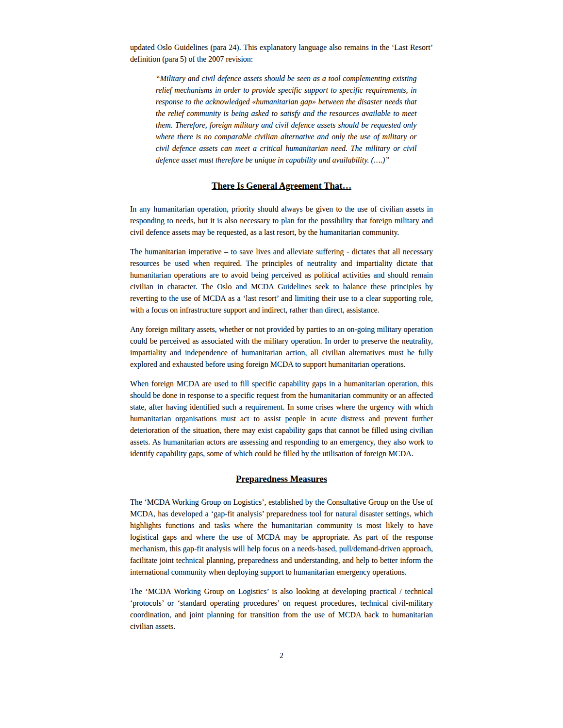updated Oslo Guidelines (para 24). This explanatory language also remains in the ‘Last Resort’ definition (para 5) of the 2007 revision:
“Military and civil defence assets should be seen as a tool complementing existing relief mechanisms in order to provide specific support to specific requirements, in response to the acknowledged «humanitarian gap» between the disaster needs that the relief community is being asked to satisfy and the resources available to meet them. Therefore, foreign military and civil defence assets should be requested only where there is no comparable civilian alternative and only the use of military or civil defence assets can meet a critical humanitarian need. The military or civil defence asset must therefore be unique in capability and availability. (….)”
There Is General Agreement That…
In any humanitarian operation, priority should always be given to the use of civilian assets in responding to needs, but it is also necessary to plan for the possibility that foreign military and civil defence assets may be requested, as a last resort, by the humanitarian community.
The humanitarian imperative – to save lives and alleviate suffering - dictates that all necessary resources be used when required. The principles of neutrality and impartiality dictate that humanitarian operations are to avoid being perceived as political activities and should remain civilian in character. The Oslo and MCDA Guidelines seek to balance these principles by reverting to the use of MCDA as a ‘last resort’ and limiting their use to a clear supporting role, with a focus on infrastructure support and indirect, rather than direct, assistance.
Any foreign military assets, whether or not provided by parties to an on-going military operation could be perceived as associated with the military operation. In order to preserve the neutrality, impartiality and independence of humanitarian action, all civilian alternatives must be fully explored and exhausted before using foreign MCDA to support humanitarian operations.
When foreign MCDA are used to fill specific capability gaps in a humanitarian operation, this should be done in response to a specific request from the humanitarian community or an affected state, after having identified such a requirement. In some crises where the urgency with which humanitarian organisations must act to assist people in acute distress and prevent further deterioration of the situation, there may exist capability gaps that cannot be filled using civilian assets. As humanitarian actors are assessing and responding to an emergency, they also work to identify capability gaps, some of which could be filled by the utilisation of foreign MCDA.
Preparedness Measures
The ‘MCDA Working Group on Logistics’, established by the Consultative Group on the Use of MCDA, has developed a ‘gap-fit analysis’ preparedness tool for natural disaster settings, which highlights functions and tasks where the humanitarian community is most likely to have logistical gaps and where the use of MCDA may be appropriate. As part of the response mechanism, this gap-fit analysis will help focus on a needs-based, pull/demand-driven approach, facilitate joint technical planning, preparedness and understanding, and help to better inform the international community when deploying support to humanitarian emergency operations.
The ‘MCDA Working Group on Logistics’ is also looking at developing practical / technical ‘protocols’ or ‘standard operating procedures’ on request procedures, technical civil-military coordination, and joint planning for transition from the use of MCDA back to humanitarian civilian assets.
2